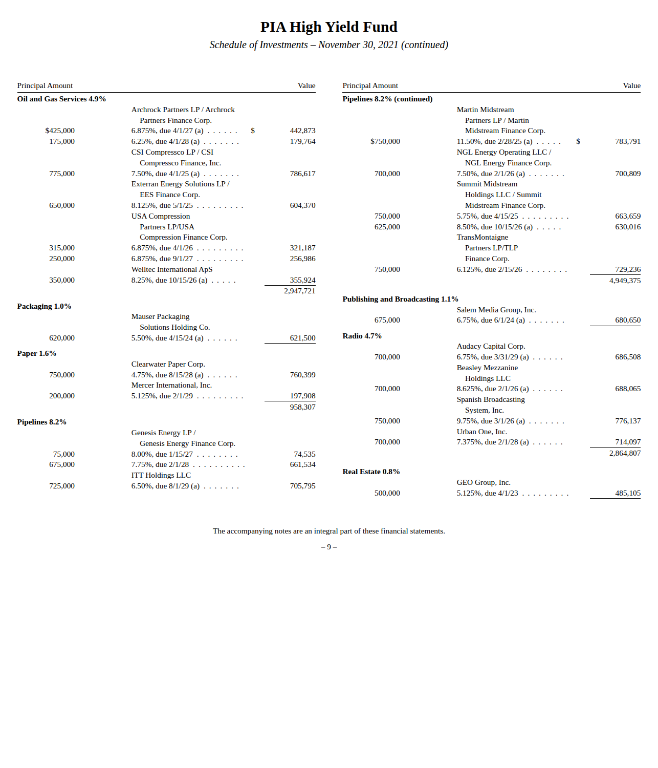PIA High Yield Fund
Schedule of Investments – November 30, 2021 (continued)
| Principal Amount | Value |
| --- | --- |
| Oil and Gas Services 4.9% |
| | Archrock Partners LP / Archrock | | |
| | Partners Finance Corp. | | |
| $425,000 | 6.875%, due 4/1/27 (a) . . . . . . | $ | 442,873 |
| 175,000 | 6.25%, due 4/1/28 (a) . . . . . . . | | 179,764 |
| | CSI Compressco LP / CSI | | |
| | Compressco Finance, Inc. | | |
| 775,000 | 7.50%, due 4/1/25 (a) . . . . . . . | | 786,617 |
| | Exterran Energy Solutions LP / | | |
| | EES Finance Corp. | | |
| 650,000 | 8.125%, due 5/1/25 . . . . . . . . . | | 604,370 |
| | USA Compression | | |
| | Partners LP/USA | | |
| | Compression Finance Corp. | | |
| 315,000 | 6.875%, due 4/1/26 . . . . . . . . . | | 321,187 |
| 250,000 | 6.875%, due 9/1/27 . . . . . . . . . | | 256,986 |
| | Welltec International ApS | | |
| 350,000 | 8.25%, due 10/15/26 (a) . . . . . | | 355,924 |
| | | | 2,947,721 |
| Packaging 1.0% |
| | Mauser Packaging | | |
| | Solutions Holding Co. | | |
| 620,000 | 5.50%, due 4/15/24 (a) . . . . . . | | 621,500 |
| Paper 1.6% |
| | Clearwater Paper Corp. | | |
| 750,000 | 4.75%, due 8/15/28 (a) . . . . . . | | 760,399 |
| | Mercer International, Inc. | | |
| 200,000 | 5.125%, due 2/1/29 . . . . . . . . . | | 197,908 |
| | | | 958,307 |
| Pipelines 8.2% |
| | Genesis Energy LP / | | |
| | Genesis Energy Finance Corp. | | |
| 75,000 | 8.00%, due 1/15/27 . . . . . . . . | | 74,535 |
| 675,000 | 7.75%, due 2/1/28 . . . . . . . . . . | | 661,534 |
| | ITT Holdings LLC | | |
| 725,000 | 6.50%, due 8/1/29 (a) . . . . . . . | | 705,795 |
| Principal Amount | Value |
| --- | --- |
| Pipelines 8.2% (continued) |
| | Martin Midstream | | |
| | Partners LP / Martin | | |
| | Midstream Finance Corp. | | |
| $750,000 | 11.50%, due 2/28/25 (a) . . . . . | $ | 783,791 |
| | NGL Energy Operating LLC / | | |
| | NGL Energy Finance Corp. | | |
| 700,000 | 7.50%, due 2/1/26 (a) . . . . . . . | | 700,809 |
| | Summit Midstream | | |
| | Holdings LLC / Summit | | |
| | Midstream Finance Corp. | | |
| 750,000 | 5.75%, due 4/15/25 . . . . . . . . . | | 663,659 |
| 625,000 | 8.50%, due 10/15/26 (a) . . . . . | | 630,016 |
| | TransMontaigne | | |
| | Partners LP/TLP | | |
| | Finance Corp. | | |
| 750,000 | 6.125%, due 2/15/26 . . . . . . . . | | 729,236 |
| | | | 4,949,375 |
| Publishing and Broadcasting 1.1% |
| | Salem Media Group, Inc. | | |
| 675,000 | 6.75%, due 6/1/24 (a) . . . . . . . | | 680,650 |
| Radio 4.7% |
| | Audacy Capital Corp. | | |
| 700,000 | 6.75%, due 3/31/29 (a) . . . . . . | | 686,508 |
| | Beasley Mezzanine | | |
| | Holdings LLC | | |
| 700,000 | 8.625%, due 2/1/26 (a) . . . . . . | | 688,065 |
| | Spanish Broadcasting | | |
| | System, Inc. | | |
| 750,000 | 9.75%, due 3/1/26 (a) . . . . . . . | | 776,137 |
| | Urban One, Inc. | | |
| 700,000 | 7.375%, due 2/1/28 (a) . . . . . . | | 714,097 |
| | | | 2,864,807 |
| Real Estate 0.8% |
| | GEO Group, Inc. | | |
| 500,000 | 5.125%, due 4/1/23 . . . . . . . . . | | 485,105 |
The accompanying notes are an integral part of these financial statements.
– 9 –